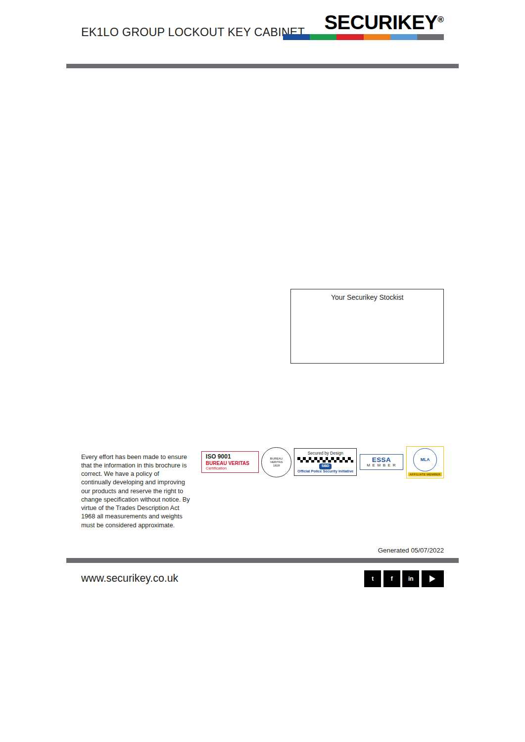EK1LO GROUP LOCKOUT KEY CABINET
SECURIKEY®
Your Securikey Stockist
Every effort has been made to ensure that the information in this brochure is correct. We have a policy of continually developing and improving our products and reserve the right to change specification without notice. By virtue of the Trades Description Act 1968 all measurements and weights must be considered approximate.
ISO 9001
BUREAU VERITAS
Certification
BUREAU VERITAS
1828
Secured by Design
SBD
Official Police Security Initiative
ESSA
M E M B E R
MLA
AFFILIATE MEMBER
Generated 05/07/2022
www.securikey.co.uk
t
f
in